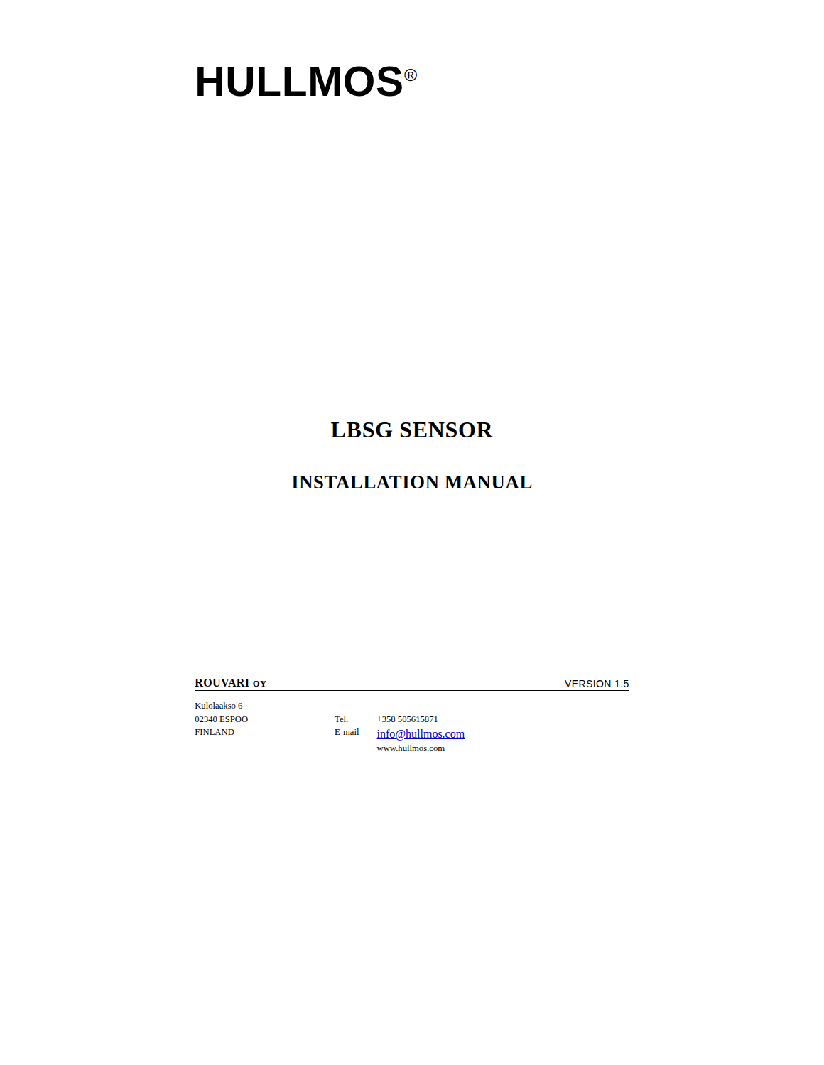HULLMOS®
LBSG SENSOR
INSTALLATION MANUAL
ROUVARI OY VERSION 1.5
| Kulolaakso 6 | | |
| 02340 ESPOO | Tel. | +358 505615871 |
| FINLAND | E-mail | info@hullmos.com |
| | | www.hullmos.com |